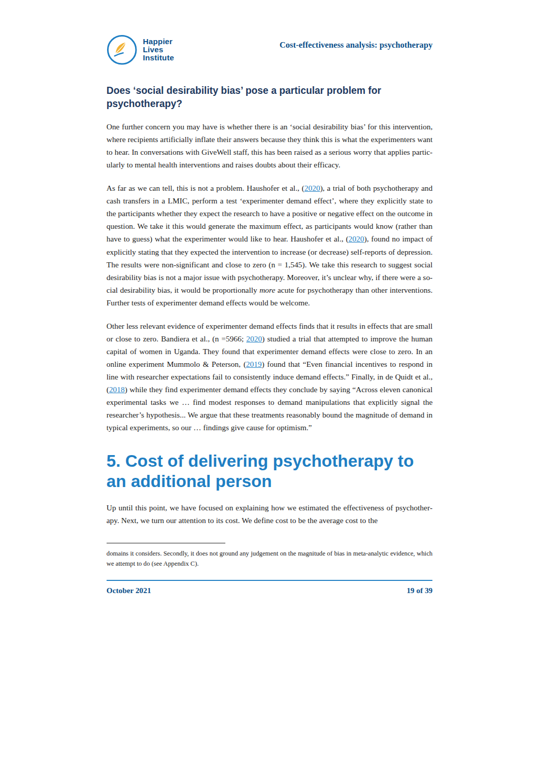Happier Lives Institute
Cost-effectiveness analysis: psychotherapy
Does ‘social desirability bias’ pose a particular problem for psychotherapy?
One further concern you may have is whether there is an ‘social desirability bias’ for this intervention, where recipients artificially inflate their answers because they think this is what the experimenters want to hear. In conversations with GiveWell staff, this has been raised as a serious worry that applies particularly to mental health interventions and raises doubts about their efficacy.
As far as we can tell, this is not a problem. Haushofer et al., (2020), a trial of both psychotherapy and cash transfers in a LMIC, perform a test ‘experimenter demand effect’, where they explicitly state to the participants whether they expect the research to have a positive or negative effect on the outcome in question. We take it this would generate the maximum effect, as participants would know (rather than have to guess) what the experimenter would like to hear. Haushofer et al., (2020), found no impact of explicitly stating that they expected the intervention to increase (or decrease) self-reports of depression. The results were non-significant and close to zero (n = 1,545). We take this research to suggest social desirability bias is not a major issue with psychotherapy. Moreover, it’s unclear why, if there were a social desirability bias, it would be proportionally more acute for psychotherapy than other interventions. Further tests of experimenter demand effects would be welcome.
Other less relevant evidence of experimenter demand effects finds that it results in effects that are small or close to zero. Bandiera et al., (n =5966; 2020) studied a trial that attempted to improve the human capital of women in Uganda. They found that experimenter demand effects were close to zero. In an online experiment Mummolo & Peterson, (2019) found that “Even financial incentives to respond in line with researcher expectations fail to consistently induce demand effects.” Finally, in de Quidt et al., (2018) while they find experimenter demand effects they conclude by saying “Across eleven canonical experimental tasks we … find modest responses to demand manipulations that explicitly signal the researcher’s hypothesis... We argue that these treatments reasonably bound the magnitude of demand in typical experiments, so our … findings give cause for optimism.”
5. Cost of delivering psychotherapy to an additional person
Up until this point, we have focused on explaining how we estimated the effectiveness of psychotherapy. Next, we turn our attention to its cost. We define cost to be the average cost to the
domains it considers. Secondly, it does not ground any judgement on the magnitude of bias in meta-analytic evidence, which we attempt to do (see Appendix C).
October 2021
19 of 39